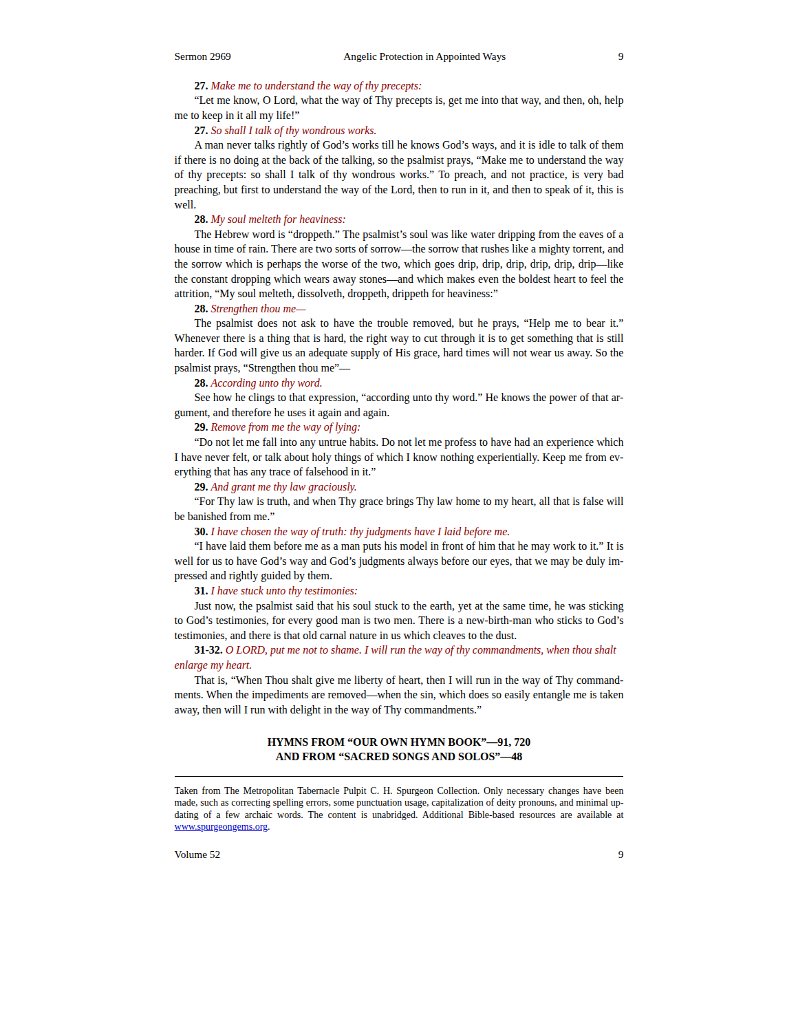Sermon 2969
Angelic Protection in Appointed Ways
9
27. Make me to understand the way of thy precepts:
“Let me know, O Lord, what the way of Thy precepts is, get me into that way, and then, oh, help me to keep in it all my life!”
27. So shall I talk of thy wondrous works.
A man never talks rightly of God’s works till he knows God’s ways, and it is idle to talk of them if there is no doing at the back of the talking, so the psalmist prays, “Make me to understand the way of thy precepts: so shall I talk of thy wondrous works.” To preach, and not practice, is very bad preaching, but first to understand the way of the Lord, then to run in it, and then to speak of it, this is well.
28. My soul melteth for heaviness:
The Hebrew word is “droppeth.” The psalmist’s soul was like water dripping from the eaves of a house in time of rain. There are two sorts of sorrow—the sorrow that rushes like a mighty torrent, and the sorrow which is perhaps the worse of the two, which goes drip, drip, drip, drip, drip, drip—like the constant dropping which wears away stones—and which makes even the boldest heart to feel the attrition, “My soul melteth, dissolveth, droppeth, drippeth for heaviness:”
28. Strengthen thou me—
The psalmist does not ask to have the trouble removed, but he prays, “Help me to bear it.” Whenever there is a thing that is hard, the right way to cut through it is to get something that is still harder. If God will give us an adequate supply of His grace, hard times will not wear us away. So the psalmist prays, “Strengthen thou me”—
28. According unto thy word.
See how he clings to that expression, “according unto thy word.” He knows the power of that argument, and therefore he uses it again and again.
29. Remove from me the way of lying:
“Do not let me fall into any untrue habits. Do not let me profess to have had an experience which I have never felt, or talk about holy things of which I know nothing experientially. Keep me from everything that has any trace of falsehood in it.”
29. And grant me thy law graciously.
“For Thy law is truth, and when Thy grace brings Thy law home to my heart, all that is false will be banished from me.”
30. I have chosen the way of truth: thy judgments have I laid before me.
“I have laid them before me as a man puts his model in front of him that he may work to it.” It is well for us to have God’s way and God’s judgments always before our eyes, that we may be duly impressed and rightly guided by them.
31. I have stuck unto thy testimonies:
Just now, the psalmist said that his soul stuck to the earth, yet at the same time, he was sticking to God’s testimonies, for every good man is two men. There is a new-birth-man who sticks to God’s testimonies, and there is that old carnal nature in us which cleaves to the dust.
31-32. O LORD, put me not to shame. I will run the way of thy commandments, when thou shalt
enlarge my heart.
That is, “When Thou shalt give me liberty of heart, then I will run in the way of Thy commandments. When the impediments are removed—when the sin, which does so easily entangle me is taken away, then will I run with delight in the way of Thy commandments.”
HYMNS FROM “OUR OWN HYMN BOOK”—91, 720
AND FROM “SACRED SONGS AND SOLOS”—48
Taken from The Metropolitan Tabernacle Pulpit C. H. Spurgeon Collection. Only necessary changes have been made, such as correcting spelling errors, some punctuation usage, capitalization of deity pronouns, and minimal updating of a few archaic words. The content is unabridged. Additional Bible-based resources are available at www.spurgeongems.org.
Volume 52
9